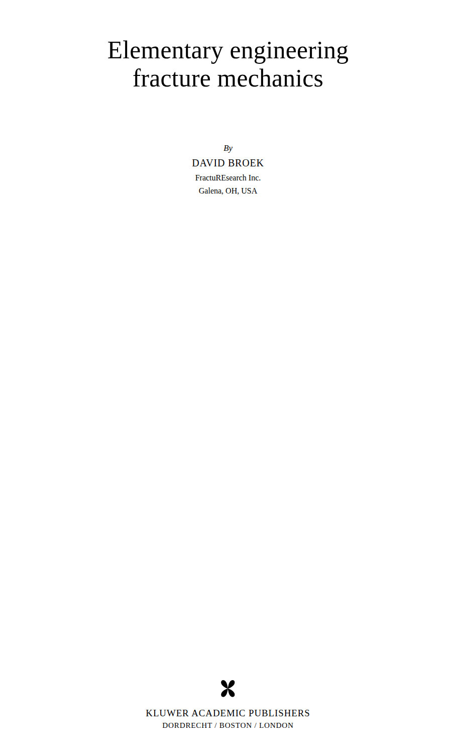Elementary engineering
fracture mechanics
By
DAVID BROEK
FractuREsearch Inc.
Galena, OH, USA
KLUWER ACADEMIC PUBLISHERS
DORDRECHT / BOSTON / LONDON